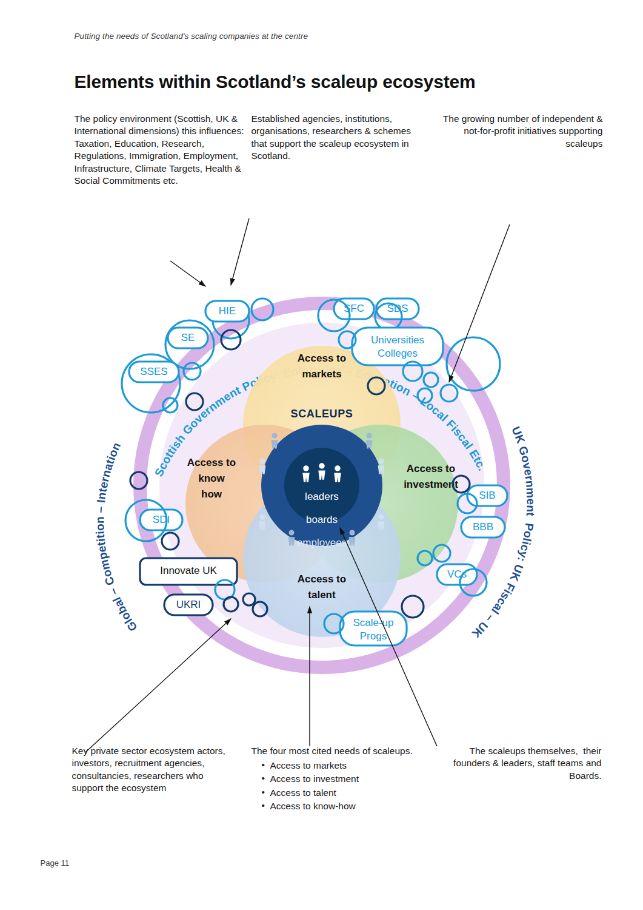Putting the needs of Scotland's scaling companies at the centre
Elements within Scotland’s scaleup ecosystem
The policy environment (Scottish, UK & International dimensions) this influences: Taxation, Education, Research, Regulations, Immigration, Employment, Infrastructure, Climate Targets, Health & Social Commitments etc.
Established agencies, institutions, organisations, researchers & schemes that support the scaleup ecosystem in Scotland.
The growing number of independent & not-for-profit initiatives supporting scaleups
Key private sector ecosystem actors, investors, recruitment agencies, consultancies, researchers who support the ecosystem
The four most cited needs of scaleups.
Access to markets
Access to investment
Access to talent
Access to know-how
The scaleups themselves, their founders & leaders, staff teams and Boards.
Scottish Government Policy: Enterprise – Education – Local Fiscal Etc. UK Government Policy: UK Fiscal – UK Research – Etc. Global – Competition – International Regulations – Etc. Access to markets Access to know how Access to investment Access to talent SCALEUPS leaders boards employees HIE SE SSES SFC SDS Universities Colleges SIB BBB VCs SDI Innovate UK UKRI Scale-up Progs
Page 11